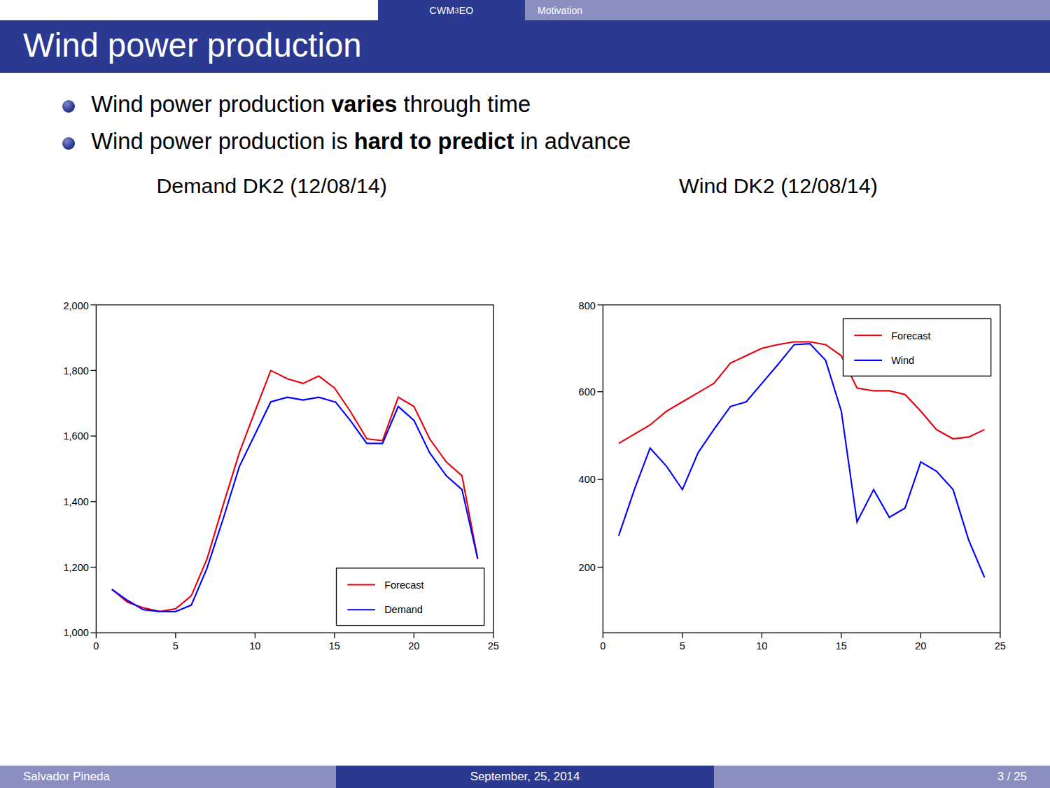CWM3EO
Motivation
Wind power production
Wind power production varies through time
Wind power production is hard to predict in advance
Demand DK2 (12/08/14)
1,000 1,200 1,400 1,600 1,800 2,000 0 5 10 15 20 25 Forecast Demand
Wind DK2 (12/08/14)
200 400 600 800 0 5 10 15 20 25 Forecast Wind
Salvador Pineda
September, 25, 2014
3 / 25